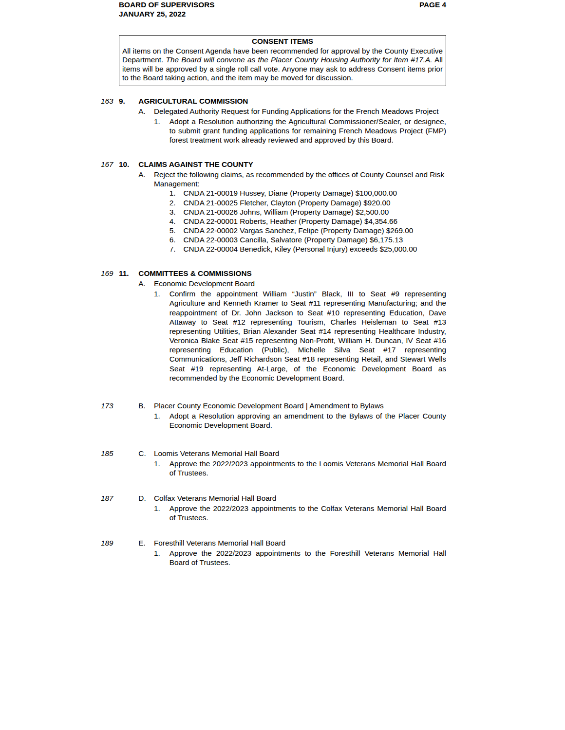BOARD OF SUPERVISORS
PAGE 4
JANUARY 25, 2022
CONSENT ITEMS
All items on the Consent Agenda have been recommended for approval by the County Executive Department. The Board will convene as the Placer County Housing Authority for Item #17.A. All items will be approved by a single roll call vote. Anyone may ask to address Consent items prior to the Board taking action, and the item may be moved for discussion.
163
9.
AGRICULTURAL COMMISSION
A.
Delegated Authority Request for Funding Applications for the French Meadows Project
1.
Adopt a Resolution authorizing the Agricultural Commissioner/Sealer, or designee, to submit grant funding applications for remaining French Meadows Project (FMP) forest treatment work already reviewed and approved by this Board.
167
10.
CLAIMS AGAINST THE COUNTY
A.
Reject the following claims, as recommended by the offices of County Counsel and Risk Management:
1.
CNDA 21-00019 Hussey, Diane (Property Damage) $100,000.00
2.
CNDA 21-00025 Fletcher, Clayton (Property Damage) $920.00
3.
CNDA 21-00026 Johns, William (Property Damage) $2,500.00
4.
CNDA 22-00001 Roberts, Heather (Property Damage) $4,354.66
5.
CNDA 22-00002 Vargas Sanchez, Felipe (Property Damage) $269.00
6.
CNDA 22-00003 Cancilla, Salvatore (Property Damage) $6,175.13
7.
CNDA 22-00004 Benedick, Kiley (Personal Injury) exceeds $25,000.00
169
11.
COMMITTEES & COMMISSIONS
A.
Economic Development Board
1.
Confirm the appointment William “Justin” Black, III to Seat #9 representing Agriculture and Kenneth Kramer to Seat #11 representing Manufacturing; and the reappointment of Dr. John Jackson to Seat #10 representing Education, Dave Attaway to Seat #12 representing Tourism, Charles Heisleman to Seat #13 representing Utilities, Brian Alexander Seat #14 representing Healthcare Industry, Veronica Blake Seat #15 representing Non-Profit, William H. Duncan, IV Seat #16 representing Education (Public), Michelle Silva Seat #17 representing Communications, Jeff Richardson Seat #18 representing Retail, and Stewart Wells Seat #19 representing At-Large, of the Economic Development Board as recommended by the Economic Development Board.
173
B.
Placer County Economic Development Board | Amendment to Bylaws
1.
Adopt a Resolution approving an amendment to the Bylaws of the Placer County Economic Development Board.
185
C.
Loomis Veterans Memorial Hall Board
1.
Approve the 2022/2023 appointments to the Loomis Veterans Memorial Hall Board of Trustees.
187
D.
Colfax Veterans Memorial Hall Board
1.
Approve the 2022/2023 appointments to the Colfax Veterans Memorial Hall Board of Trustees.
189
E.
Foresthill Veterans Memorial Hall Board
1.
Approve the 2022/2023 appointments to the Foresthill Veterans Memorial Hall Board of Trustees.